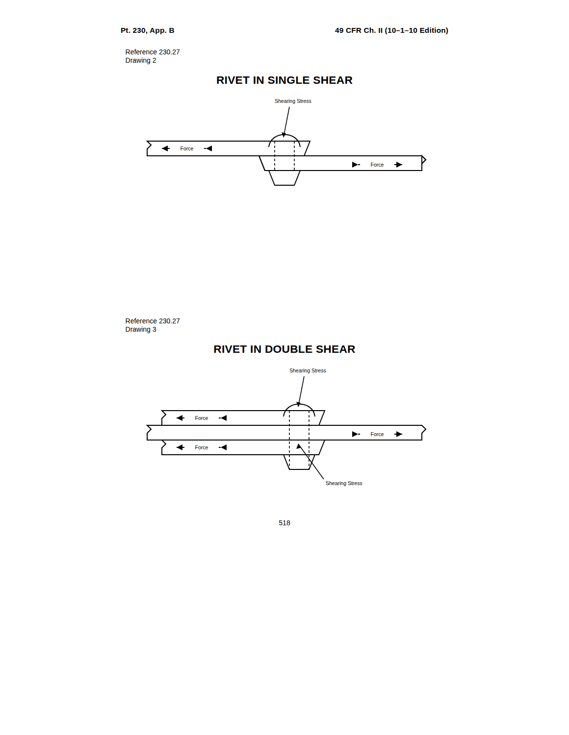Pt. 230, App. B
49 CFR Ch. II (10–1–10 Edition)
Reference 230.27
Drawing 2
RIVET IN SINGLE SHEAR
Shearing Stress Force Force
Reference 230.27
Drawing 3
RIVET IN DOUBLE SHEAR
Shearing Stress Force Force Force Shearing Stress
518